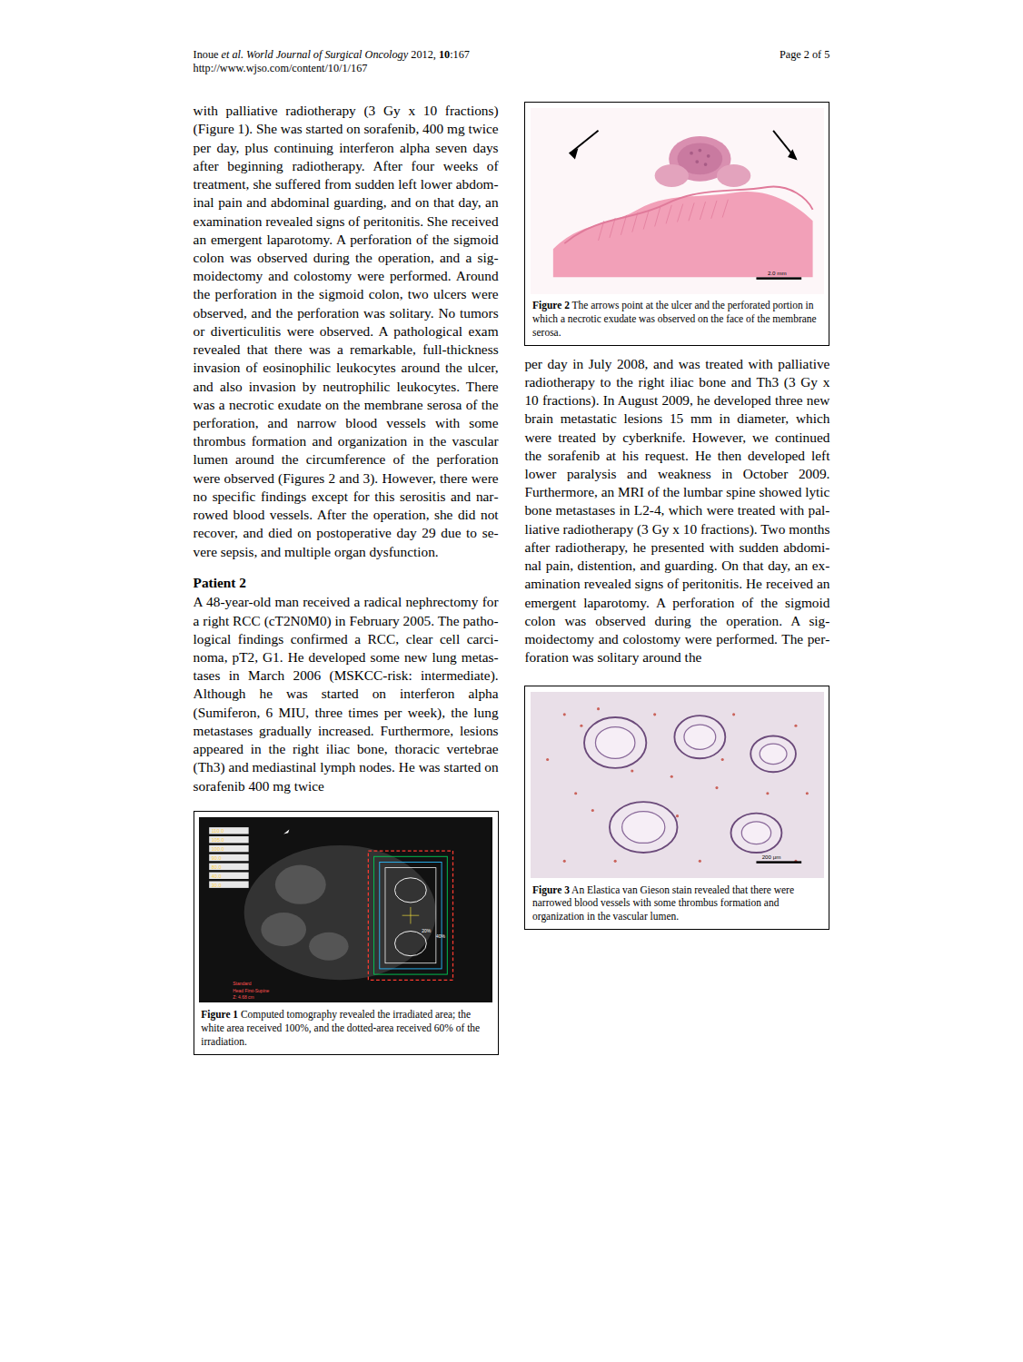Inoue et al. World Journal of Surgical Oncology 2012, 10:167 http://www.wjso.com/content/10/1/167
Page 2 of 5
with palliative radiotherapy (3 Gy x 10 fractions) (Figure 1). She was started on sorafenib, 400 mg twice per day, plus continuing interferon alpha seven days after beginning radiotherapy. After four weeks of treatment, she suffered from sudden left lower abdominal pain and abdominal guarding, and on that day, an examination revealed signs of peritonitis. She received an emergent laparotomy. A perforation of the sigmoid colon was observed during the operation, and a sigmoidectomy and colostomy were performed. Around the perforation in the sigmoid colon, two ulcers were observed, and the perforation was solitary. No tumors or diverticulitis were observed. A pathological exam revealed that there was a remarkable, full-thickness invasion of eosinophilic leukocytes around the ulcer, and also invasion by neutrophilic leukocytes. There was a necrotic exudate on the membrane serosa of the perforation, and narrow blood vessels with some thrombus formation and organization in the vascular lumen around the circumference of the perforation were observed (Figures 2 and 3). However, there were no specific findings except for this serositis and narrowed blood vessels. After the operation, she did not recover, and died on postoperative day 29 due to severe sepsis, and multiple organ dysfunction.
Patient 2
A 48-year-old man received a radical nephrectomy for a right RCC (cT2N0M0) in February 2005. The pathological findings confirmed a RCC, clear cell carcinoma, pT2, G1. He developed some new lung metastases in March 2006 (MSKCC-risk: intermediate). Although he was started on interferon alpha (Sumiferon, 6 MIU, three times per week), the lung metastases gradually increased. Furthermore, lesions appeared in the right iliac bone, thoracic vertebrae (Th3) and mediastinal lymph nodes. He was started on sorafenib 400 mg twice
Figure 1 Computed tomography revealed the irradiated area; the white area received 100%, and the dotted-area received 60% of the irradiation.
Figure 2 The arrows point at the ulcer and the perforated portion in which a necrotic exudate was observed on the face of the membrane serosa.
per day in July 2008, and was treated with palliative radiotherapy to the right iliac bone and Th3 (3 Gy x 10 fractions). In August 2009, he developed three new brain metastatic lesions 15 mm in diameter, which were treated by cyberknife. However, we continued the sorafenib at his request. He then developed left lower paralysis and weakness in October 2009. Furthermore, an MRI of the lumbar spine showed lytic bone metastases in L2-4, which were treated with palliative radiotherapy (3 Gy x 10 fractions). Two months after radiotherapy, he presented with sudden abdominal pain, distention, and guarding. On that day, an examination revealed signs of peritonitis. He received an emergent laparotomy. A perforation of the sigmoid colon was observed during the operation. A sigmoidectomy and colostomy were performed. The perforation was solitary around the
Figure 3 An Elastica van Gieson stain revealed that there were narrowed blood vessels with some thrombus formation and organization in the vascular lumen.